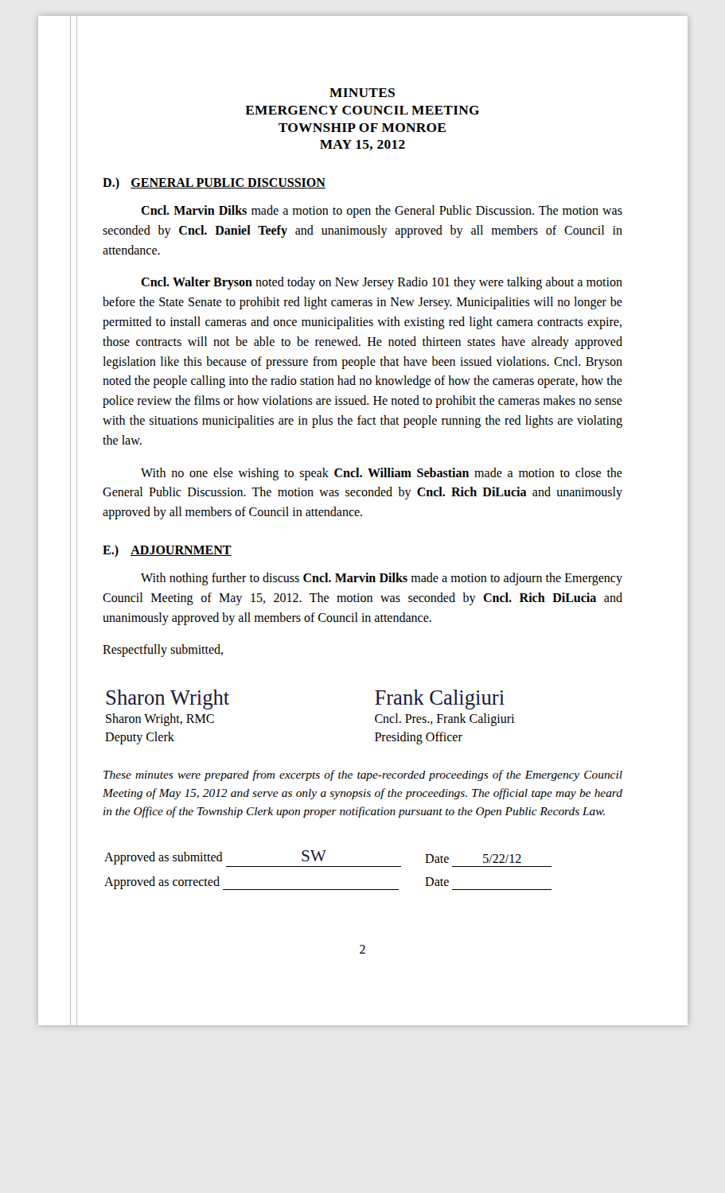MINUTES
EMERGENCY COUNCIL MEETING
TOWNSHIP OF MONROE
MAY 15, 2012
D.) GENERAL PUBLIC DISCUSSION
Cncl. Marvin Dilks made a motion to open the General Public Discussion. The motion was seconded by Cncl. Daniel Teefy and unanimously approved by all members of Council in attendance.
Cncl. Walter Bryson noted today on New Jersey Radio 101 they were talking about a motion before the State Senate to prohibit red light cameras in New Jersey. Municipalities will no longer be permitted to install cameras and once municipalities with existing red light camera contracts expire, those contracts will not be able to be renewed. He noted thirteen states have already approved legislation like this because of pressure from people that have been issued violations. Cncl. Bryson noted the people calling into the radio station had no knowledge of how the cameras operate, how the police review the films or how violations are issued. He noted to prohibit the cameras makes no sense with the situations municipalities are in plus the fact that people running the red lights are violating the law.
With no one else wishing to speak Cncl. William Sebastian made a motion to close the General Public Discussion. The motion was seconded by Cncl. Rich DiLucia and unanimously approved by all members of Council in attendance.
E.) ADJOURNMENT
With nothing further to discuss Cncl. Marvin Dilks made a motion to adjourn the Emergency Council Meeting of May 15, 2012. The motion was seconded by Cncl. Rich DiLucia and unanimously approved by all members of Council in attendance.
Respectfully submitted,
| Sharon Wright Sharon Wright, RMC Deputy Clerk | Frank Caligiuri Cncl. Pres., Frank Caligiuri Presiding Officer |
These minutes were prepared from excerpts of the tape-recorded proceedings of the Emergency Council Meeting of May 15, 2012 and serve as only a synopsis of the proceedings. The official tape may be heard in the Office of the Township Clerk upon proper notification pursuant to the Open Public Records Law.
| Approved as submitted SW | Date 5/22/12 |
| Approved as corrected | Date |
2